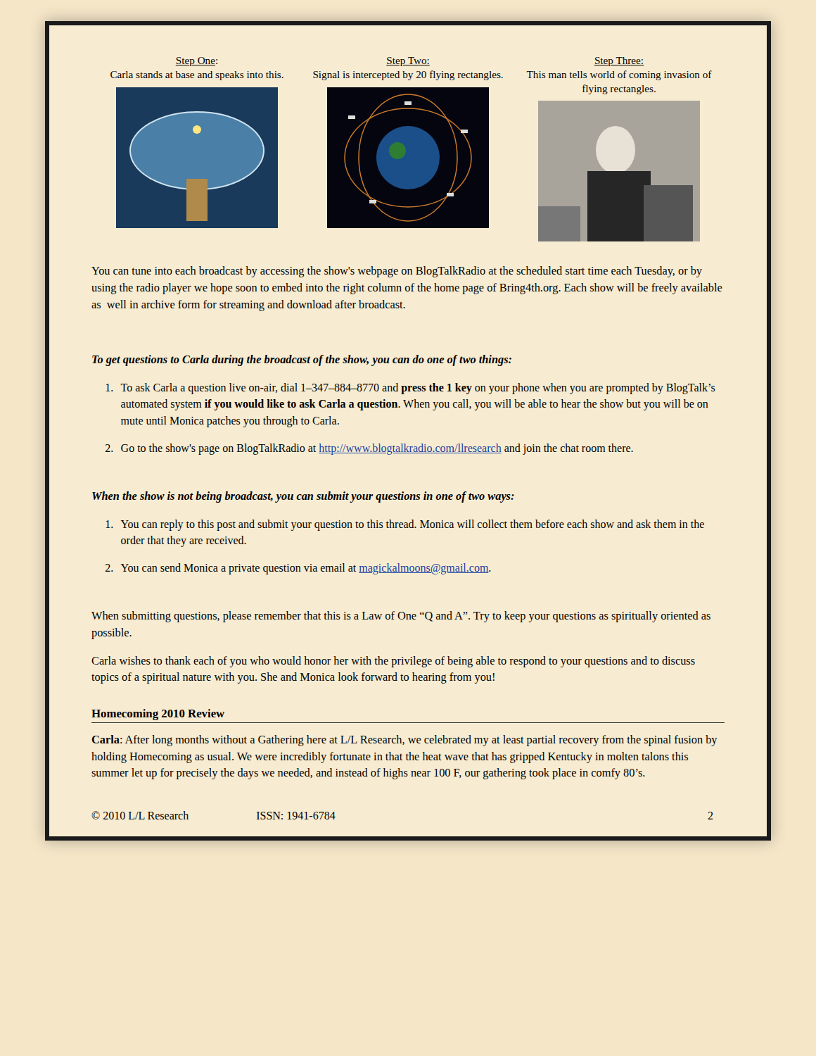| Step One : Carla stands at base and speaks into this. | Step Two: Signal is intercepted by 20 flying rectangles. | Step Three: This man tells world of coming invasion of flying rectangles. |
You can tune into each broadcast by accessing the show's webpage on BlogTalkRadio at the scheduled start time each Tuesday, or by using the radio player we hope soon to embed into the right column of the home page of Bring4th.org. Each show will be freely available as well in archive form for streaming and download after broadcast.
To get questions to Carla during the broadcast of the show, you can do one of two things:
To ask Carla a question live on-air, dial 1–347–884–8770 and press the 1 key on your phone when you are prompted by BlogTalk’s automated system if you would like to ask Carla a question. When you call, you will be able to hear the show but you will be on mute until Monica patches you through to Carla.
Go to the show's page on BlogTalkRadio at http://www.blogtalkradio.com/llresearch and join the chat room there.
When the show is not being broadcast, you can submit your questions in one of two ways:
You can reply to this post and submit your question to this thread. Monica will collect them before each show and ask them in the order that they are received.
You can send Monica a private question via email at magickalmoons@gmail.com.
When submitting questions, please remember that this is a Law of One “Q and A”. Try to keep your questions as spiritually oriented as possible.
Carla wishes to thank each of you who would honor her with the privilege of being able to respond to your questions and to discuss topics of a spiritual nature with you. She and Monica look forward to hearing from you!
Homecoming 2010 Review
Carla: After long months without a Gathering here at L/L Research, we celebrated my at least partial recovery from the spinal fusion by holding Homecoming as usual. We were incredibly fortunate in that the heat wave that has gripped Kentucky in molten talons this summer let up for precisely the days we needed, and instead of highs near 100 F, our gathering took place in comfy 80’s.
© 2010 L/L Research ISSN: 1941-6784 2